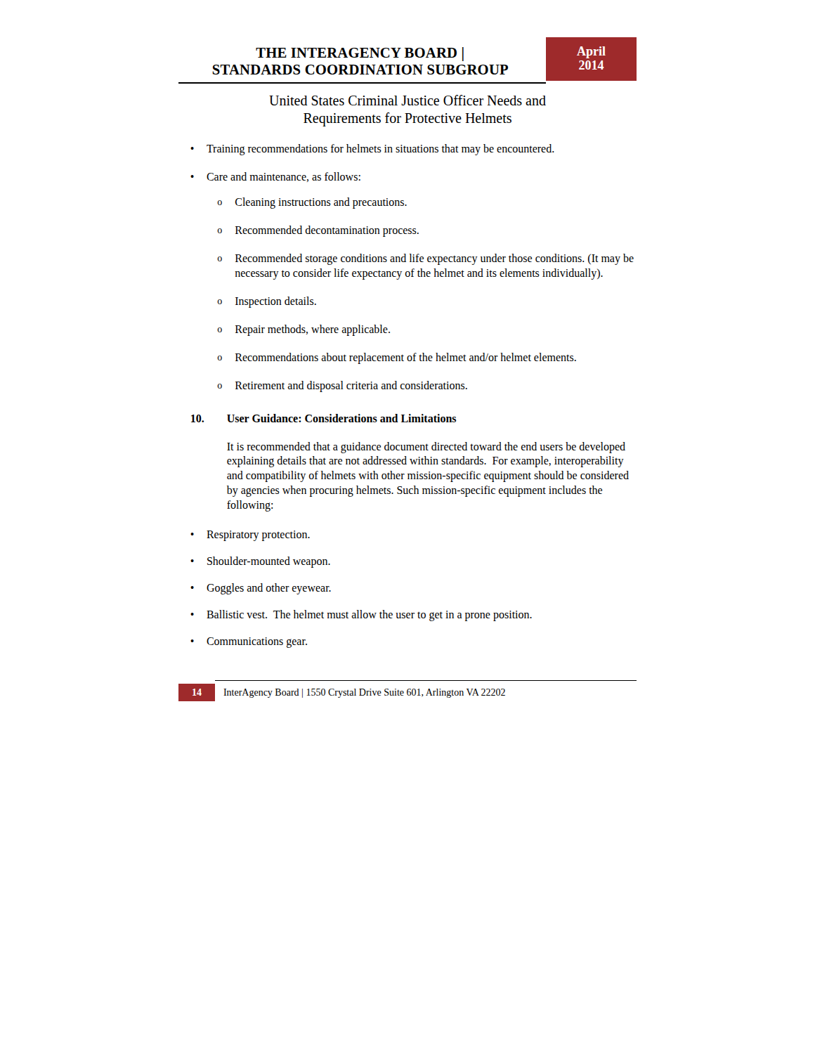THE INTERAGENCY BOARD |
STANDARDS COORDINATION SUBGROUP
April
2014
United States Criminal Justice Officer Needs and
Requirements for Protective Helmets
Training recommendations for helmets in situations that may be encountered.
Care and maintenance, as follows:
Cleaning instructions and precautions.
Recommended decontamination process.
Recommended storage conditions and life expectancy under those conditions. (It may be necessary to consider life expectancy of the helmet and its elements individually).
Inspection details.
Repair methods, where applicable.
Recommendations about replacement of the helmet and/or helmet elements.
Retirement and disposal criteria and considerations.
10.
User Guidance: Considerations and Limitations
It is recommended that a guidance document directed toward the end users be developed explaining details that are not addressed within standards. For example, interoperability and compatibility of helmets with other mission-specific equipment should be considered by agencies when procuring helmets. Such mission-specific equipment includes the following:
Respiratory protection.
Shoulder-mounted weapon.
Goggles and other eyewear.
Ballistic vest. The helmet must allow the user to get in a prone position.
Communications gear.
14
InterAgency Board | 1550 Crystal Drive Suite 601, Arlington VA 22202